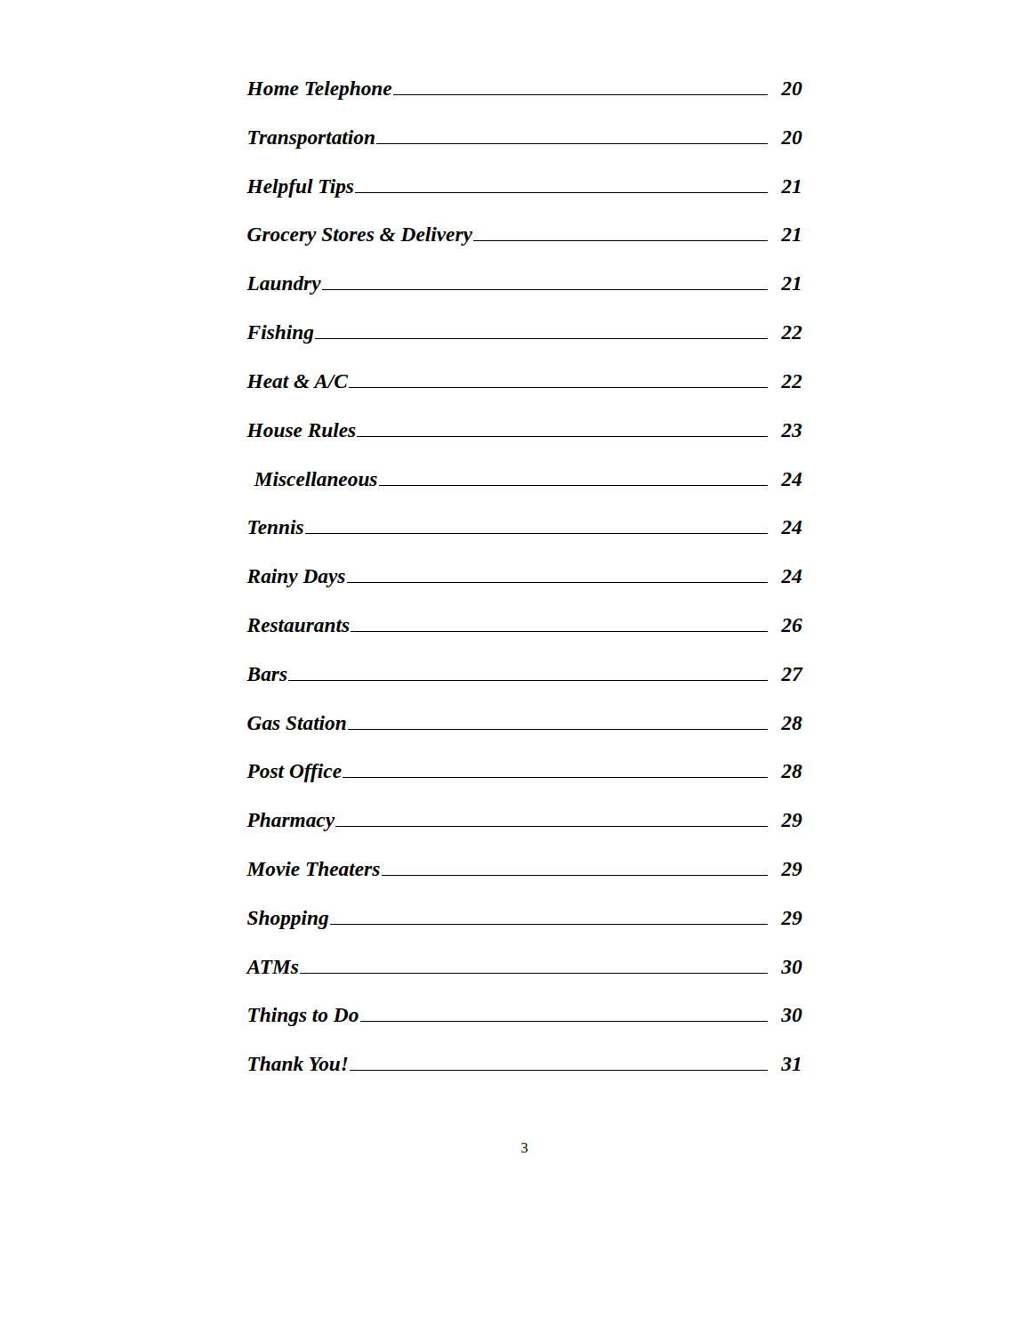Home Telephone 20
Transportation 20
Helpful Tips 21
Grocery Stores & Delivery 21
Laundry 21
Fishing 22
Heat & A/C 22
House Rules 23
Miscellaneous 24
Tennis 24
Rainy Days 24
Restaurants 26
Bars 27
Gas Station 28
Post Office 28
Pharmacy 29
Movie Theaters 29
Shopping 29
ATMs 30
Things to Do 30
Thank You! 31
3